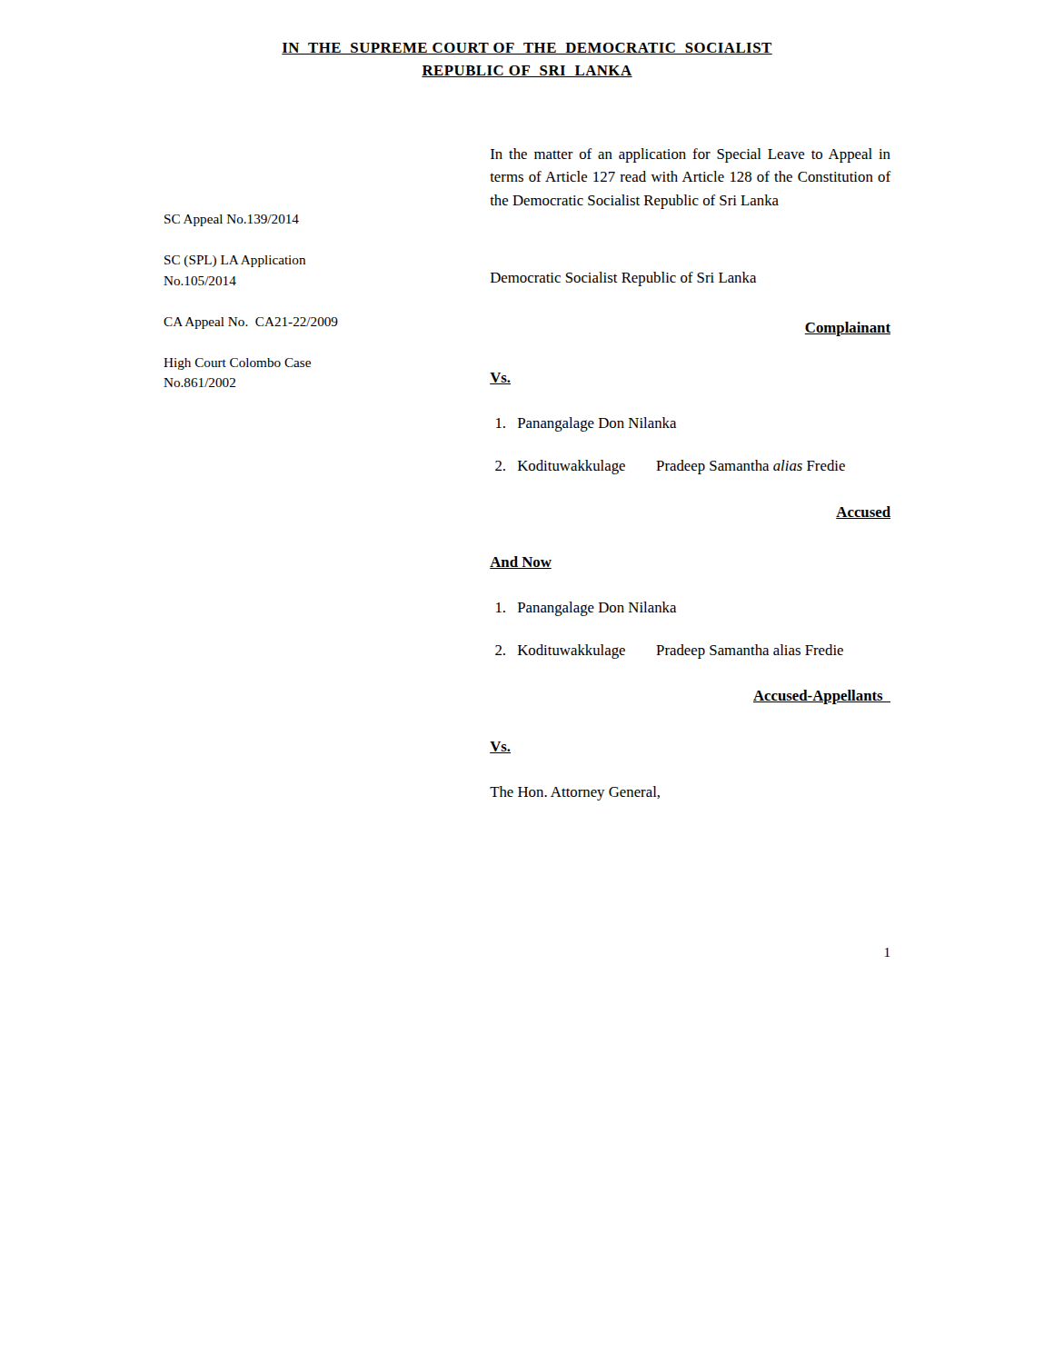IN THE SUPREME COURT OF THE DEMOCRATIC SOCIALIST REPUBLIC OF SRI LANKA
SC Appeal No.139/2014
SC (SPL) LA Application
No.105/2014
CA Appeal No. CA21-22/2009
High Court Colombo Case
No.861/2002
In the matter of an application for Special Leave to Appeal in terms of Article 127 read with Article 128 of the Constitution of the Democratic Socialist Republic of Sri Lanka
Democratic Socialist Republic of Sri Lanka
Complainant
Vs.
Panangalage Don Nilanka
Kodituwakkulage Pradeep Samantha alias Fredie
Accused
And Now
Panangalage Don Nilanka
Kodituwakkulage Pradeep Samantha alias Fredie
Accused-Appellants
Vs.
The Hon. Attorney General,
1